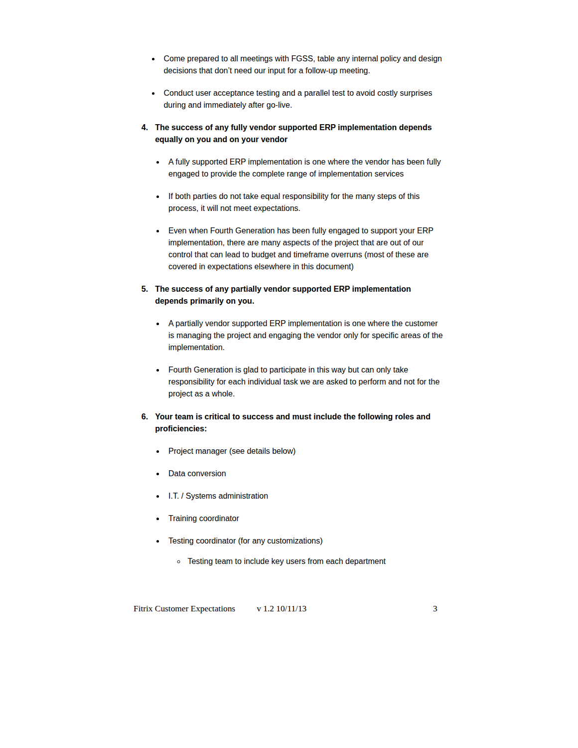Come prepared to all meetings with FGSS, table any internal policy and design decisions that don’t need our input for a follow-up meeting.
Conduct user acceptance testing and a parallel test to avoid costly surprises during and immediately after go-live.
The success of any fully vendor supported ERP implementation depends equally on you and on your vendor
A fully supported ERP implementation is one where the vendor has been fully engaged to provide the complete range of implementation services
If both parties do not take equal responsibility for the many steps of this process, it will not meet expectations.
Even when Fourth Generation has been fully engaged to support your ERP implementation, there are many aspects of the project that are out of our control that can lead to budget and timeframe overruns (most of these are covered in expectations elsewhere in this document)
The success of any partially vendor supported ERP implementation depends primarily on you.
A partially vendor supported ERP implementation is one where the customer is managing the project and engaging the vendor only for specific areas of the implementation.
Fourth Generation is glad to participate in this way but can only take responsibility for each individual task we are asked to perform and not for the project as a whole.
Your team is critical to success and must include the following roles and proficiencies:
Project manager (see details below)
Data conversion
I.T. / Systems administration
Training coordinator
Testing coordinator (for any customizations)
Testing team to include key users from each department
Fitrix Customer Expectations v 1.2 10/11/13
3